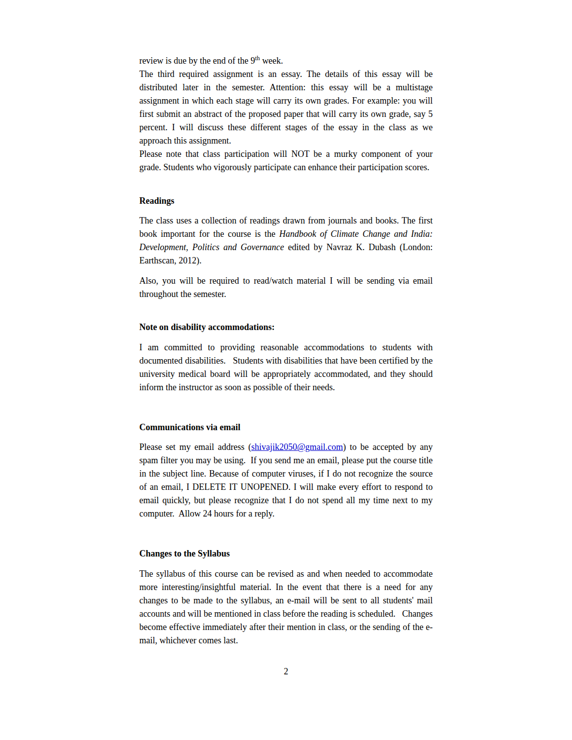review is due by the end of the 9th week.
The third required assignment is an essay. The details of this essay will be distributed later in the semester. Attention: this essay will be a multistage assignment in which each stage will carry its own grades. For example: you will first submit an abstract of the proposed paper that will carry its own grade, say 5 percent. I will discuss these different stages of the essay in the class as we approach this assignment.
Please note that class participation will NOT be a murky component of your grade. Students who vigorously participate can enhance their participation scores.
Readings
The class uses a collection of readings drawn from journals and books. The first book important for the course is the Handbook of Climate Change and India: Development, Politics and Governance edited by Navraz K. Dubash (London: Earthscan, 2012).
Also, you will be required to read/watch material I will be sending via email throughout the semester.
Note on disability accommodations:
I am committed to providing reasonable accommodations to students with documented disabilities. Students with disabilities that have been certified by the university medical board will be appropriately accommodated, and they should inform the instructor as soon as possible of their needs.
Communications via email
Please set my email address (shivajik2050@gmail.com) to be accepted by any spam filter you may be using. If you send me an email, please put the course title in the subject line. Because of computer viruses, if I do not recognize the source of an email, I DELETE IT UNOPENED. I will make every effort to respond to email quickly, but please recognize that I do not spend all my time next to my computer. Allow 24 hours for a reply.
Changes to the Syllabus
The syllabus of this course can be revised as and when needed to accommodate more interesting/insightful material. In the event that there is a need for any changes to be made to the syllabus, an e-mail will be sent to all students' mail accounts and will be mentioned in class before the reading is scheduled. Changes become effective immediately after their mention in class, or the sending of the e-mail, whichever comes last.
2